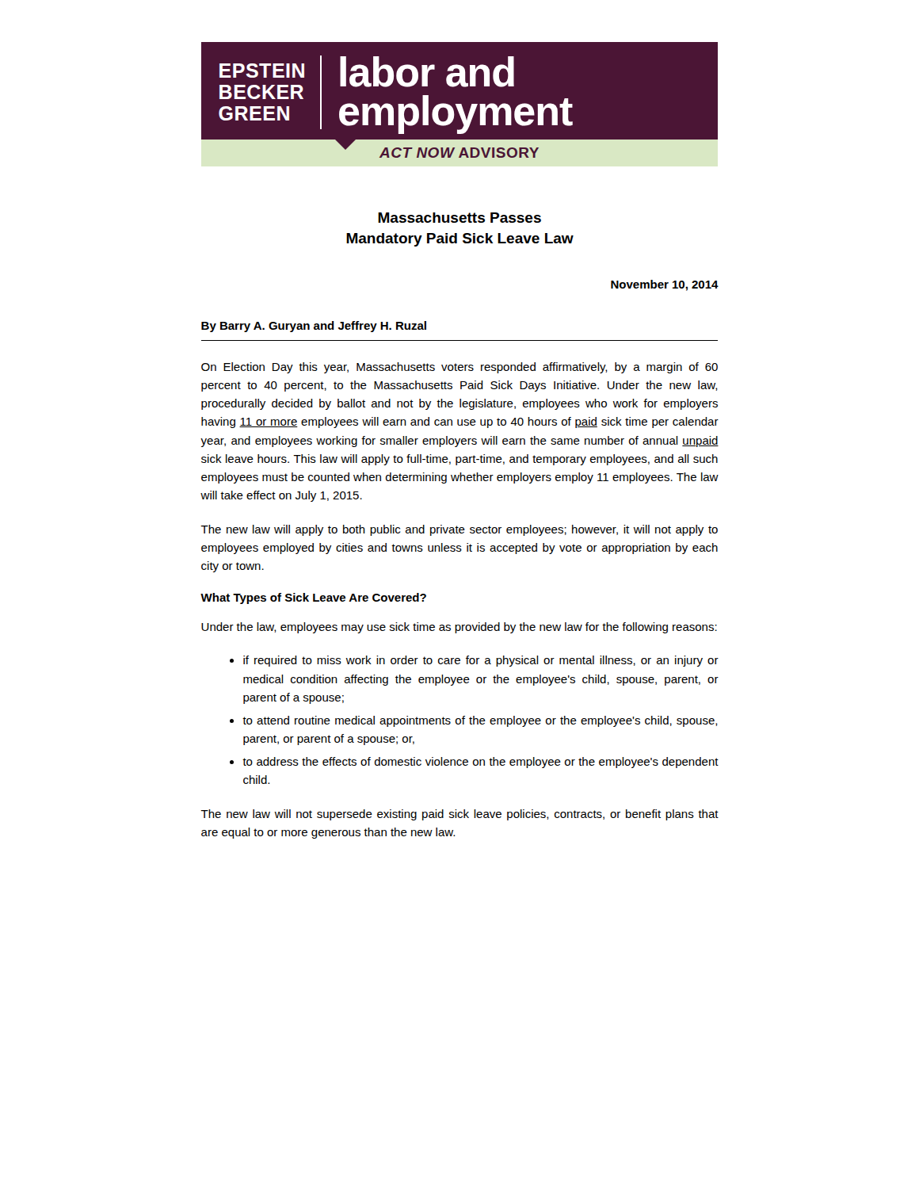EPSTEIN
BECKER
GREEN
labor and
employment
ACT NOW ADVISORY
Massachusetts Passes
Mandatory Paid Sick Leave Law
November 10, 2014
By Barry A. Guryan and Jeffrey H. Ruzal
On Election Day this year, Massachusetts voters responded affirmatively, by a margin of 60 percent to 40 percent, to the Massachusetts Paid Sick Days Initiative. Under the new law, procedurally decided by ballot and not by the legislature, employees who work for employers having 11 or more employees will earn and can use up to 40 hours of paid sick time per calendar year, and employees working for smaller employers will earn the same number of annual unpaid sick leave hours. This law will apply to full-time, part-time, and temporary employees, and all such employees must be counted when determining whether employers employ 11 employees. The law will take effect on July 1, 2015.
The new law will apply to both public and private sector employees; however, it will not apply to employees employed by cities and towns unless it is accepted by vote or appropriation by each city or town.
What Types of Sick Leave Are Covered?
Under the law, employees may use sick time as provided by the new law for the following reasons:
if required to miss work in order to care for a physical or mental illness, or an injury or medical condition affecting the employee or the employee's child, spouse, parent, or parent of a spouse;
to attend routine medical appointments of the employee or the employee's child, spouse, parent, or parent of a spouse; or,
to address the effects of domestic violence on the employee or the employee's dependent child.
The new law will not supersede existing paid sick leave policies, contracts, or benefit plans that are equal to or more generous than the new law.